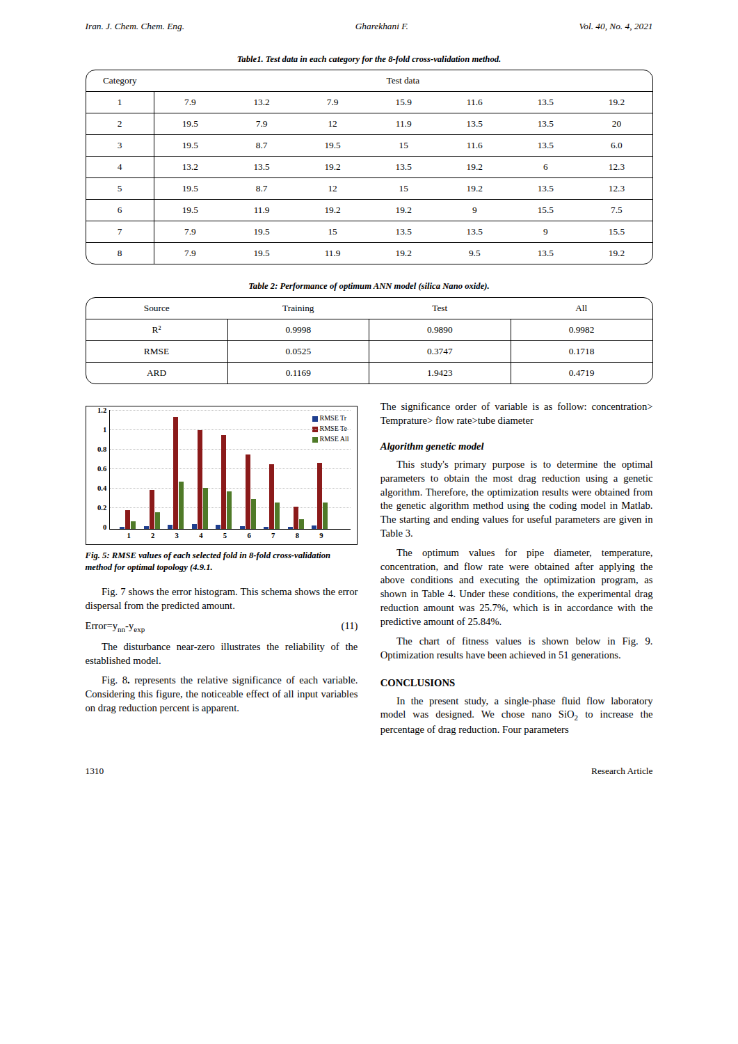Iran. J. Chem. Chem. Eng.
Gharekhani F.
Vol. 40, No. 4, 2021
Table1. Test data in each category for the 8-fold cross-validation method.
| Category | Test data |
| --- | --- |
| 1 | 7.9 | 13.2 | 7.9 | 15.9 | 11.6 | 13.5 | 19.2 |
| 2 | 19.5 | 7.9 | 12 | 11.9 | 13.5 | 13.5 | 20 |
| 3 | 19.5 | 8.7 | 19.5 | 15 | 11.6 | 13.5 | 6.0 |
| 4 | 13.2 | 13.5 | 19.2 | 13.5 | 19.2 | 6 | 12.3 |
| 5 | 19.5 | 8.7 | 12 | 15 | 19.2 | 13.5 | 12.3 |
| 6 | 19.5 | 11.9 | 19.2 | 19.2 | 9 | 15.5 | 7.5 |
| 7 | 7.9 | 19.5 | 15 | 13.5 | 13.5 | 9 | 15.5 |
| 8 | 7.9 | 19.5 | 11.9 | 19.2 | 9.5 | 13.5 | 19.2 |
Table 2: Performance of optimum ANN model (silica Nano oxide).
| Source | Training | Test | All |
| --- | --- | --- | --- |
| R² | 0.9998 | 0.9890 | 0.9982 |
| RMSE | 0.0525 | 0.3747 | 0.1718 |
| ARD | 0.1169 | 1.9423 | 0.4719 |
RMSE Tr
RMSE Te
RMSE All
1.2
1
0.8
0.6
0.4
0.2
0
1 2 3 4 5 6 7 8 9
Fig. 5: RMSE values of each selected fold in 8-fold cross-validation method for optimal topology (4.9.1.
Fig. 7 shows the error histogram. This schema shows the error dispersal from the predicted amount.
Error=ynn-yexp
(11)
The disturbance near-zero illustrates the reliability of the established model.
Fig. 8. represents the relative significance of each variable. Considering this figure, the noticeable effect of all input variables on drag reduction percent is apparent.
The significance order of variable is as follow: concentration> Temprature> flow rate>tube diameter
Algorithm genetic model
This study's primary purpose is to determine the optimal parameters to obtain the most drag reduction using a genetic algorithm. Therefore, the optimization results were obtained from the genetic algorithm method using the coding model in Matlab. The starting and ending values for useful parameters are given in Table 3.
The optimum values for pipe diameter, temperature, concentration, and flow rate were obtained after applying the above conditions and executing the optimization program, as shown in Table 4. Under these conditions, the experimental drag reduction amount was 25.7%, which is in accordance with the predictive amount of 25.84%.
The chart of fitness values is shown below in Fig. 9. Optimization results have been achieved in 51 generations.
CONCLUSIONS
In the present study, a single-phase fluid flow laboratory model was designed. We chose nano SiO2 to increase the percentage of drag reduction. Four parameters
1310
Research Article